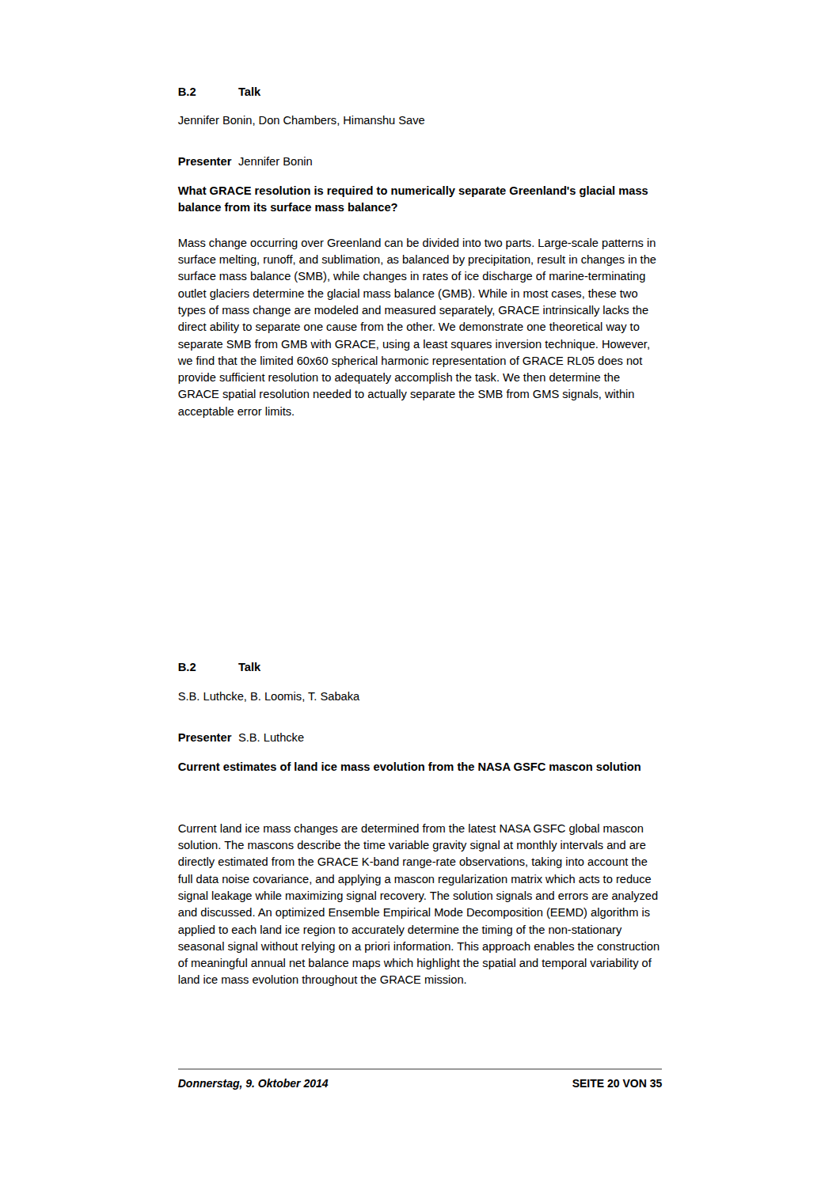B.2 Talk
Jennifer Bonin, Don Chambers, Himanshu Save
Presenter Jennifer Bonin
What GRACE resolution is required to numerically separate Greenland's glacial mass balance from its surface mass balance?
Mass change occurring over Greenland can be divided into two parts. Large-scale patterns in surface melting, runoff, and sublimation, as balanced by precipitation, result in changes in the surface mass balance (SMB), while changes in rates of ice discharge of marine-terminating outlet glaciers determine the glacial mass balance (GMB). While in most cases, these two types of mass change are modeled and measured separately, GRACE intrinsically lacks the direct ability to separate one cause from the other. We demonstrate one theoretical way to separate SMB from GMB with GRACE, using a least squares inversion technique. However, we find that the limited 60x60 spherical harmonic representation of GRACE RL05 does not provide sufficient resolution to adequately accomplish the task. We then determine the GRACE spatial resolution needed to actually separate the SMB from GMS signals, within acceptable error limits.
B.2 Talk
S.B. Luthcke, B. Loomis, T. Sabaka
Presenter S.B. Luthcke
Current estimates of land ice mass evolution from the NASA GSFC mascon solution
Current land ice mass changes are determined from the latest NASA GSFC global mascon solution. The mascons describe the time variable gravity signal at monthly intervals and are directly estimated from the GRACE K-band range-rate observations, taking into account the full data noise covariance, and applying a mascon regularization matrix which acts to reduce signal leakage while maximizing signal recovery. The solution signals and errors are analyzed and discussed. An optimized Ensemble Empirical Mode Decomposition (EEMD) algorithm is applied to each land ice region to accurately determine the timing of the non-stationary seasonal signal without relying on a priori information. This approach enables the construction of meaningful annual net balance maps which highlight the spatial and temporal variability of land ice mass evolution throughout the GRACE mission.
Donnerstag, 9. Oktober 2014 SEITE 20 VON 35